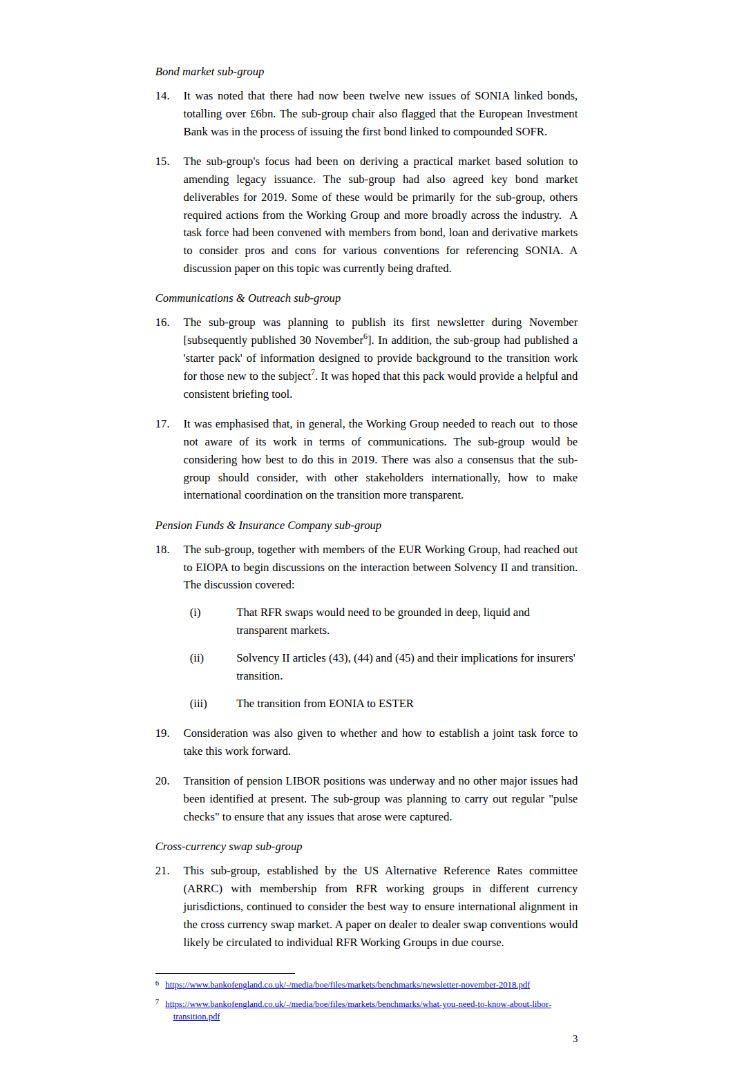Bond market sub-group
14. It was noted that there had now been twelve new issues of SONIA linked bonds, totalling over £6bn. The sub-group chair also flagged that the European Investment Bank was in the process of issuing the first bond linked to compounded SOFR.
15. The sub-group's focus had been on deriving a practical market based solution to amending legacy issuance. The sub-group had also agreed key bond market deliverables for 2019. Some of these would be primarily for the sub-group, others required actions from the Working Group and more broadly across the industry. A task force had been convened with members from bond, loan and derivative markets to consider pros and cons for various conventions for referencing SONIA. A discussion paper on this topic was currently being drafted.
Communications & Outreach sub-group
16. The sub-group was planning to publish its first newsletter during November [subsequently published 30 November6]. In addition, the sub-group had published a 'starter pack' of information designed to provide background to the transition work for those new to the subject7. It was hoped that this pack would provide a helpful and consistent briefing tool.
17. It was emphasised that, in general, the Working Group needed to reach out to those not aware of its work in terms of communications. The sub-group would be considering how best to do this in 2019. There was also a consensus that the sub-group should consider, with other stakeholders internationally, how to make international coordination on the transition more transparent.
Pension Funds & Insurance Company sub-group
18. The sub-group, together with members of the EUR Working Group, had reached out to EIOPA to begin discussions on the interaction between Solvency II and transition. The discussion covered:
(i) That RFR swaps would need to be grounded in deep, liquid and transparent markets.
(ii) Solvency II articles (43), (44) and (45) and their implications for insurers' transition.
(iii) The transition from EONIA to ESTER
19. Consideration was also given to whether and how to establish a joint task force to take this work forward.
20. Transition of pension LIBOR positions was underway and no other major issues had been identified at present. The sub-group was planning to carry out regular "pulse checks" to ensure that any issues that arose were captured.
Cross-currency swap sub-group
21. This sub-group, established by the US Alternative Reference Rates committee (ARRC) with membership from RFR working groups in different currency jurisdictions, continued to consider the best way to ensure international alignment in the cross currency swap market. A paper on dealer to dealer swap conventions would likely be circulated to individual RFR Working Groups in due course.
6 https://www.bankofengland.co.uk/-/media/boe/files/markets/benchmarks/newsletter-november-2018.pdf
7 https://www.bankofengland.co.uk/-/media/boe/files/markets/benchmarks/what-you-need-to-know-about-libor-transition.pdf
3